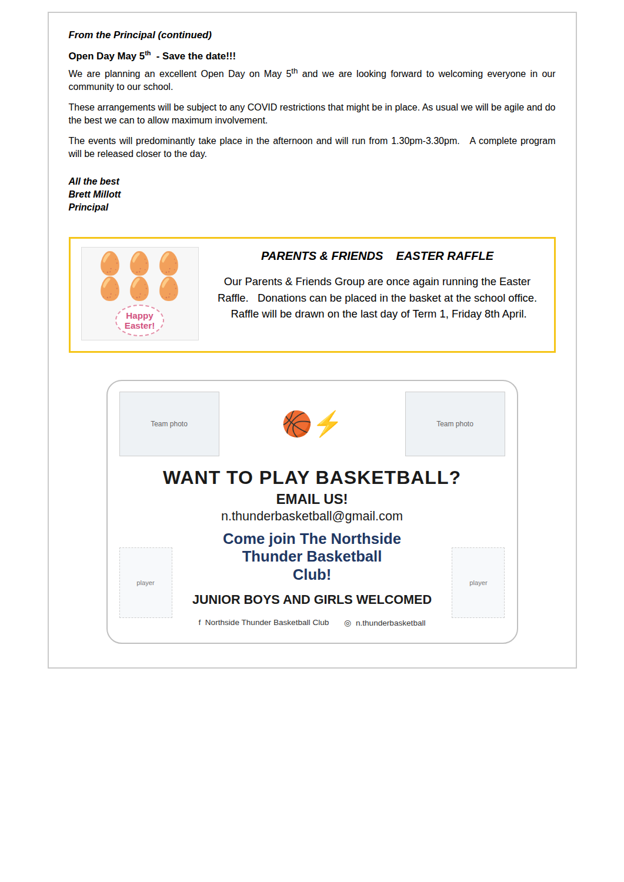From the Principal (continued)
Open Day May 5th - Save the date!!!
We are planning an excellent Open Day on May 5th and we are looking forward to welcoming everyone in our community to our school.
These arrangements will be subject to any COVID restrictions that might be in place. As usual we will be agile and do the best we can to allow maximum involvement.
The events will predominantly take place in the afternoon and will run from 1.30pm-3.30pm. A complete program will be released closer to the day.
All the best
Brett Millott
Principal
🥚🥚🥚
🥚🥚🥚
Happy
Easter!
PARENTS & FRIENDS EASTER RAFFLE
Our Parents & Friends Group are once again running the Easter Raffle. Donations can be placed in the basket at the school office. Raffle will be drawn on the last day of Term 1, Friday 8th April.
Team photo
🏀⚡
Team photo
WANT TO PLAY BASKETBALL?
EMAIL US!
n.thunderbasketball@gmail.com
player
Come join The Northside
Thunder Basketball
Club!
JUNIOR BOYS AND GIRLS WELCOMED
player
f Northside Thunder Basketball Club ◎ n.thunderbasketball